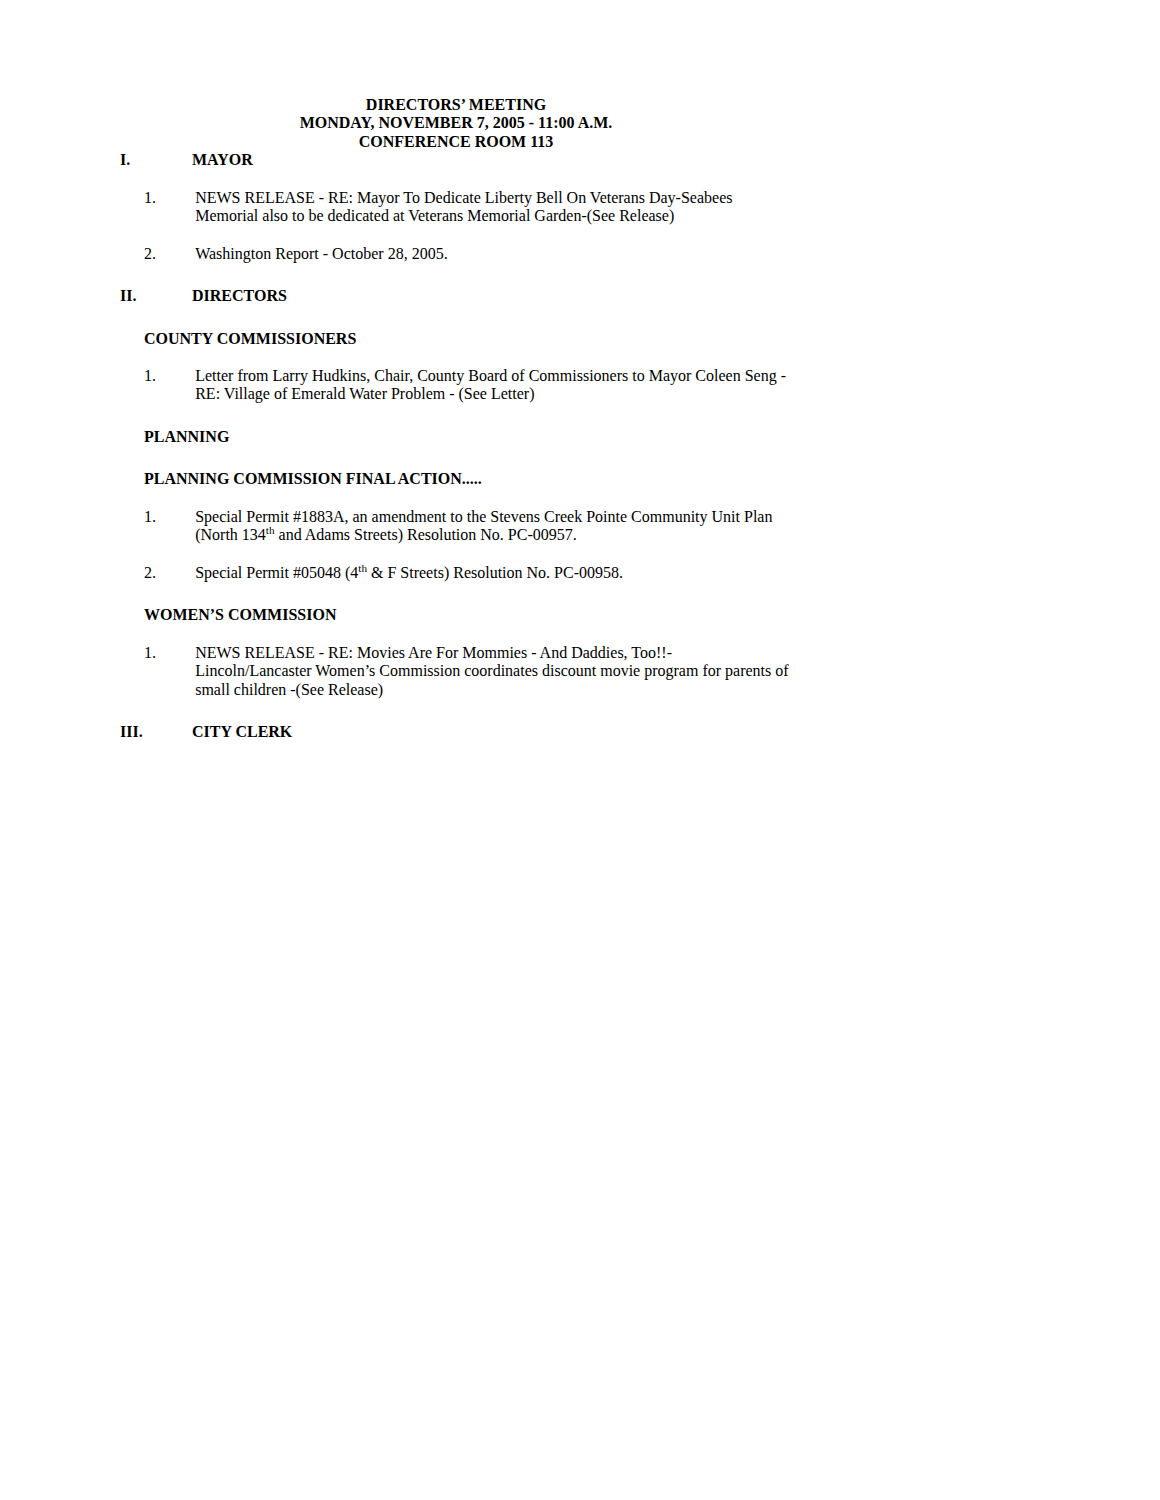DIRECTORS’ MEETING
MONDAY, NOVEMBER 7, 2005 - 11:00 A.M.
CONFERENCE ROOM 113
I. MAYOR
1. NEWS RELEASE - RE: Mayor To Dedicate Liberty Bell On Veterans Day-Seabees Memorial also to be dedicated at Veterans Memorial Garden-(See Release)
2. Washington Report - October 28, 2005.
II. DIRECTORS
COUNTY COMMISSIONERS
1. Letter from Larry Hudkins, Chair, County Board of Commissioners to Mayor Coleen Seng - RE: Village of Emerald Water Problem - (See Letter)
PLANNING
PLANNING COMMISSION FINAL ACTION.....
1. Special Permit #1883A, an amendment to the Stevens Creek Pointe Community Unit Plan (North 134th and Adams Streets) Resolution No. PC-00957.
2. Special Permit #05048 (4th & F Streets) Resolution No. PC-00958.
WOMEN’S COMMISSION
1. NEWS RELEASE - RE: Movies Are For Mommies - And Daddies, Too!!- Lincoln/Lancaster Women’s Commission coordinates discount movie program for parents of small children -(See Release)
III. CITY CLERK